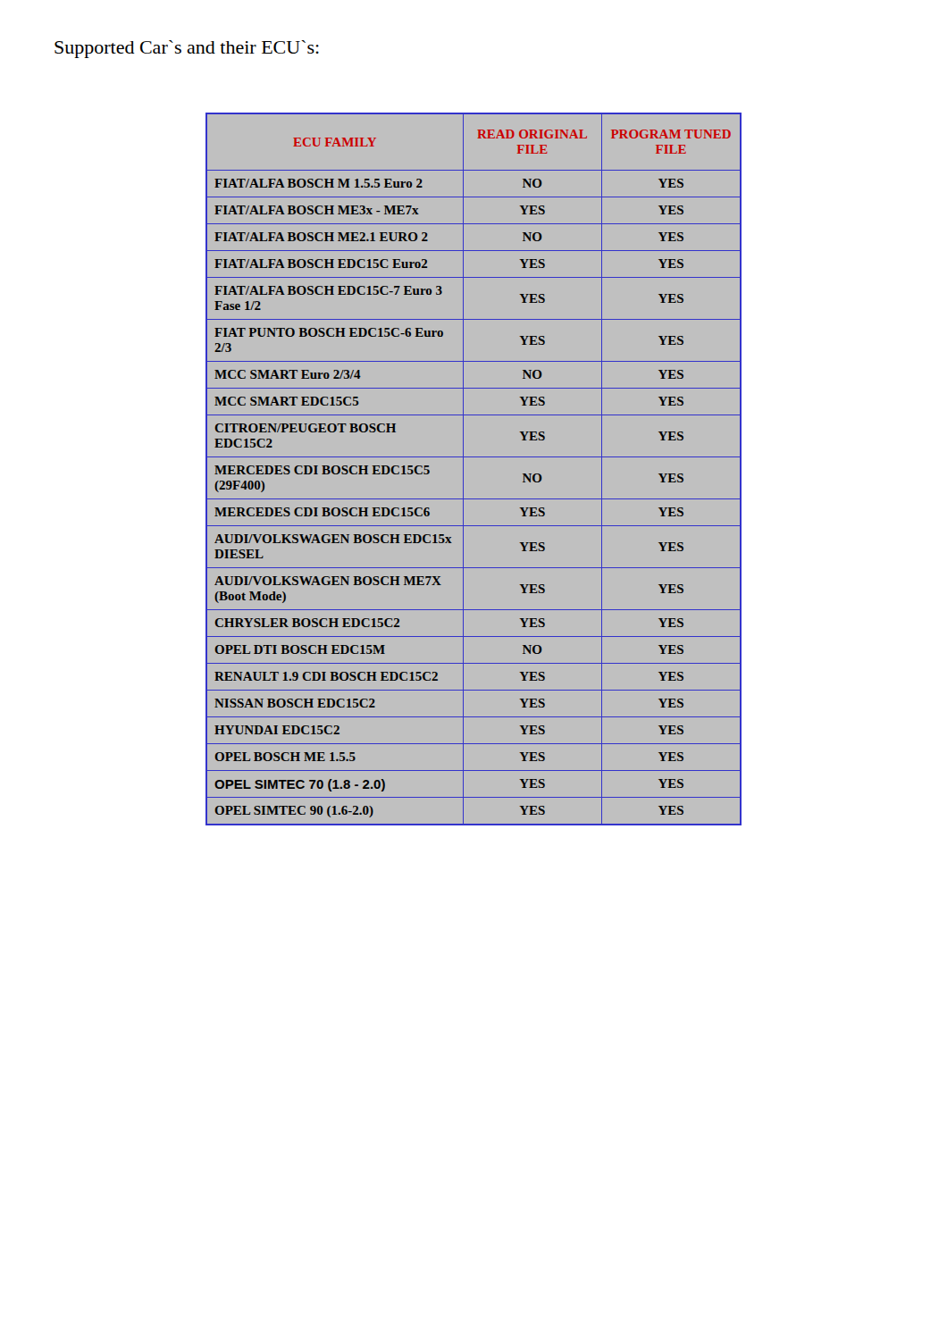Supported Car`s and their ECU`s:
| ECU FAMILY | READ ORIGINAL FILE | PROGRAM TUNED FILE |
| --- | --- | --- |
| FIAT/ALFA BOSCH M 1.5.5 Euro 2 | NO | YES |
| FIAT/ALFA BOSCH ME3x - ME7x | YES | YES |
| FIAT/ALFA BOSCH ME2.1 EURO 2 | NO | YES |
| FIAT/ALFA BOSCH EDC15C Euro2 | YES | YES |
| FIAT/ALFA BOSCH EDC15C-7 Euro 3 Fase 1/2 | YES | YES |
| FIAT PUNTO BOSCH EDC15C-6 Euro 2/3 | YES | YES |
| MCC SMART Euro 2/3/4 | NO | YES |
| MCC SMART EDC15C5 | YES | YES |
| CITROEN/PEUGEOT BOSCH EDC15C2 | YES | YES |
| MERCEDES CDI BOSCH EDC15C5 (29F400) | NO | YES |
| MERCEDES CDI BOSCH EDC15C6 | YES | YES |
| AUDI/VOLKSWAGEN BOSCH EDC15x DIESEL | YES | YES |
| AUDI/VOLKSWAGEN BOSCH ME7X (Boot Mode) | YES | YES |
| CHRYSLER BOSCH EDC15C2 | YES | YES |
| OPEL DTI BOSCH EDC15M | NO | YES |
| RENAULT 1.9 CDI BOSCH EDC15C2 | YES | YES |
| NISSAN BOSCH EDC15C2 | YES | YES |
| HYUNDAI EDC15C2 | YES | YES |
| OPEL BOSCH ME 1.5.5 | YES | YES |
| OPEL SIMTEC 70 (1.8 - 2.0) | YES | YES |
| OPEL SIMTEC 90 (1.6-2.0) | YES | YES |